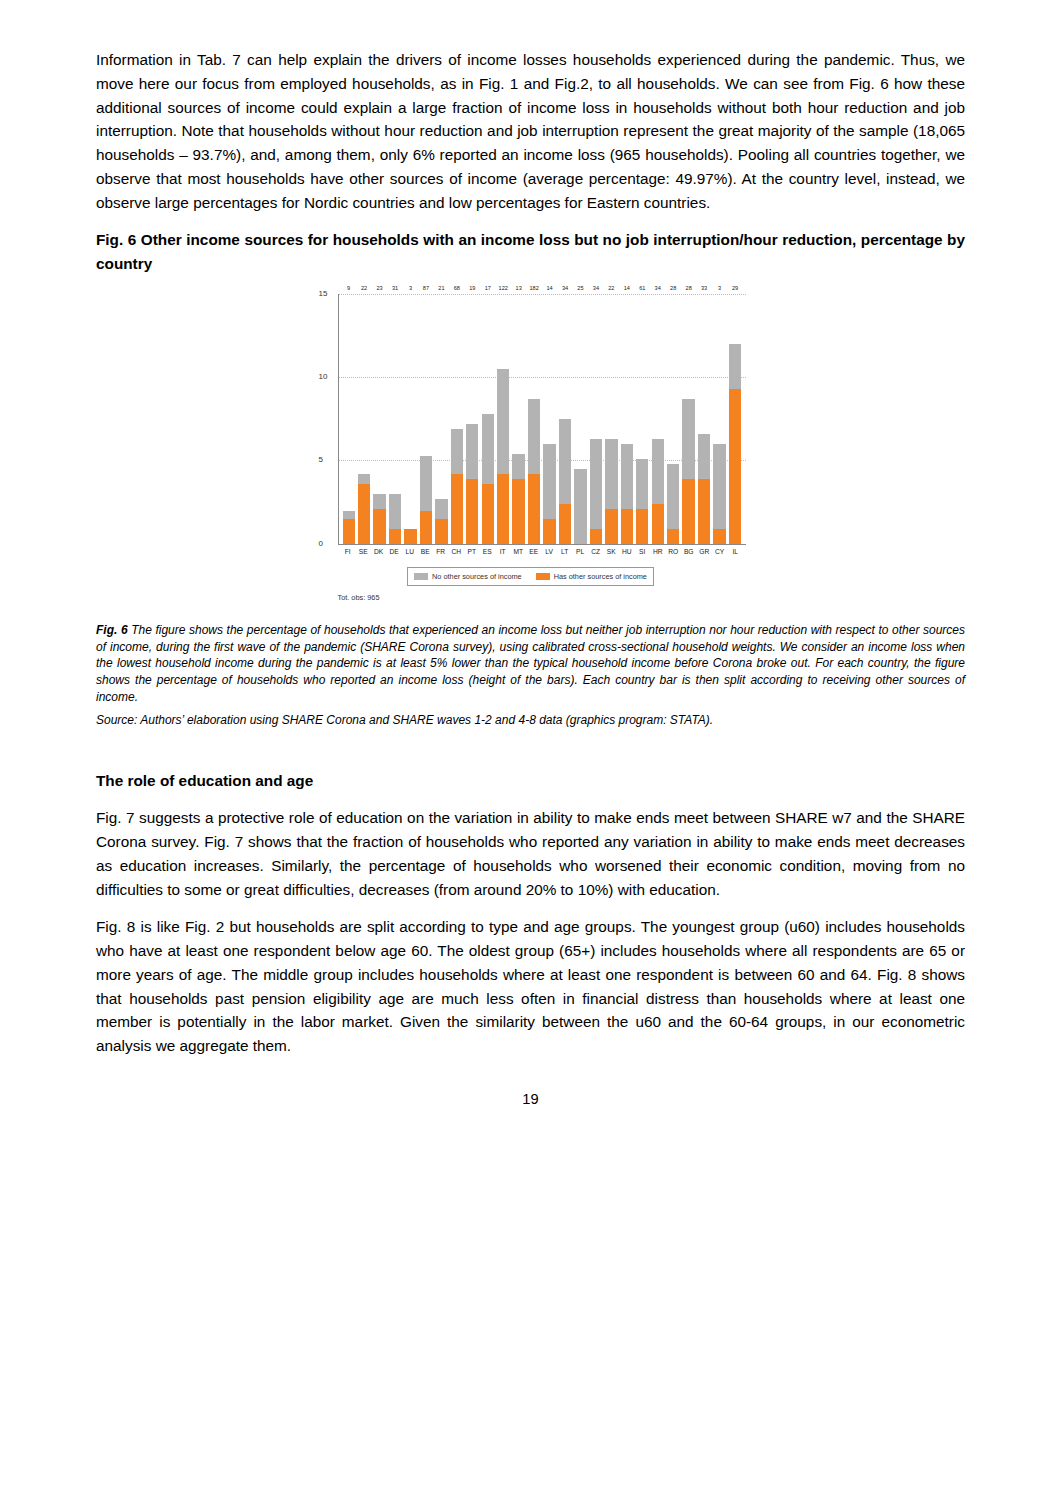Information in Tab. 7 can help explain the drivers of income losses households experienced during the pandemic. Thus, we move here our focus from employed households, as in Fig. 1 and Fig.2, to all households. We can see from Fig. 6 how these additional sources of income could explain a large fraction of income loss in households without both hour reduction and job interruption. Note that households without hour reduction and job interruption represent the great majority of the sample (18,065 households – 93.7%), and, among them, only 6% reported an income loss (965 households). Pooling all countries together, we observe that most households have other sources of income (average percentage: 49.97%). At the country level, instead, we observe large percentages for Nordic countries and low percentages for Eastern countries.
Fig. 6 Other income sources for households with an income loss but no job interruption/hour reduction, percentage by country
15 10 5 0
9
22
23
31
3
87
21
68
19
17
122
13
182
14
34
25
34
22
14
61
34
28
28
33
3
29
FI SE DK DE LU BE FR CH PT ES IT MT EE LV LT PL CZ SK HU SI HR RO BG GR CY IL
No other sources of income
Has other sources of income
Tot. obs: 965
Fig. 6 The figure shows the percentage of households that experienced an income loss but neither job interruption nor hour reduction with respect to other sources of income, during the first wave of the pandemic (SHARE Corona survey), using calibrated cross-sectional household weights. We consider an income loss when the lowest household income during the pandemic is at least 5% lower than the typical household income before Corona broke out. For each country, the figure shows the percentage of households who reported an income loss (height of the bars). Each country bar is then split according to receiving other sources of income.
Source: Authors’ elaboration using SHARE Corona and SHARE waves 1-2 and 4-8 data (graphics program: STATA).
The role of education and age
Fig. 7 suggests a protective role of education on the variation in ability to make ends meet between SHARE w7 and the SHARE Corona survey. Fig. 7 shows that the fraction of households who reported any variation in ability to make ends meet decreases as education increases. Similarly, the percentage of households who worsened their economic condition, moving from no difficulties to some or great difficulties, decreases (from around 20% to 10%) with education.
Fig. 8 is like Fig. 2 but households are split according to type and age groups. The youngest group (u60) includes households who have at least one respondent below age 60. The oldest group (65+) includes households where all respondents are 65 or more years of age. The middle group includes households where at least one respondent is between 60 and 64. Fig. 8 shows that households past pension eligibility age are much less often in financial distress than households where at least one member is potentially in the labor market. Given the similarity between the u60 and the 60-64 groups, in our econometric analysis we aggregate them.
19